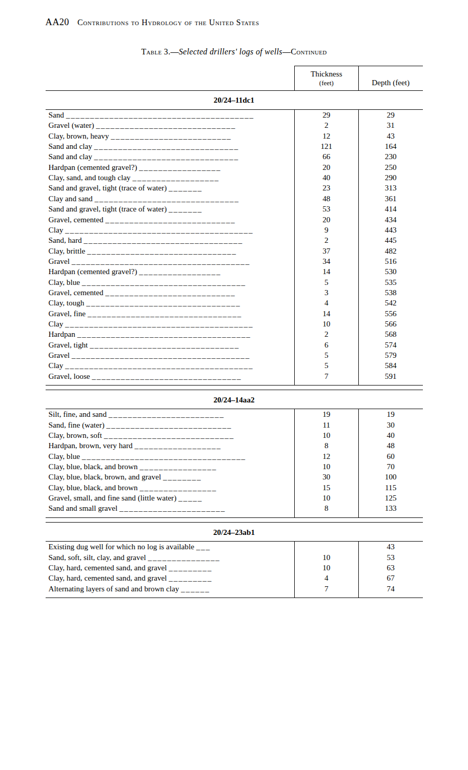AA20 Contributions to Hydrology of the United States
Table 3.—Selected drillers' logs of wells—Continued
| | Thickness (feet) | Depth (feet) |
| --- | --- | --- |
| 20/24–11dc1 |
| Sand _______________________________________ | 29 | 29 |
| Gravel (water) _____________________________ | 2 | 31 |
| Clay, brown, heavy _________________________ | 12 | 43 |
| Sand and clay ______________________________ | 121 | 164 |
| Sand and clay ______________________________ | 66 | 230 |
| Hardpan (cemented gravel?) _________________ | 20 | 250 |
| Clay, sand, and tough clay __________________ | 40 | 290 |
| Sand and gravel, tight (trace of water) _______ | 23 | 313 |
| Clay and sand ______________________________ | 48 | 361 |
| Sand and gravel, tight (trace of water) _______ | 53 | 414 |
| Gravel, cemented ___________________________ | 20 | 434 |
| Clay _______________________________________ | 9 | 443 |
| Sand, hard _________________________________ | 2 | 445 |
| Clay, brittle _______________________________ | 37 | 482 |
| Gravel _____________________________________ | 34 | 516 |
| Hardpan (cemented gravel?) _________________ | 14 | 530 |
| Clay, blue __________________________________ | 5 | 535 |
| Gravel, cemented ___________________________ | 3 | 538 |
| Clay, tough ________________________________ | 4 | 542 |
| Gravel, fine ________________________________ | 14 | 556 |
| Clay _______________________________________ | 10 | 566 |
| Hardpan ____________________________________ | 2 | 568 |
| Gravel, tight _______________________________ | 6 | 574 |
| Gravel _____________________________________ | 5 | 579 |
| Clay _______________________________________ | 5 | 584 |
| Gravel, loose _______________________________ | 7 | 591 |
| 20/24–14aa2 |
| Silt, fine, and sand ________________________ | 19 | 19 |
| Sand, fine (water) __________________________ | 11 | 30 |
| Clay, brown, soft ___________________________ | 10 | 40 |
| Hardpan, brown, very hard __________________ | 8 | 48 |
| Clay, blue __________________________________ | 12 | 60 |
| Clay, blue, black, and brown ________________ | 10 | 70 |
| Clay, blue, black, brown, and gravel ________ | 30 | 100 |
| Clay, blue, black, and brown ________________ | 15 | 115 |
| Gravel, small, and fine sand (little water) _____ | 10 | 125 |
| Sand and small gravel ______________________ | 8 | 133 |
| 20/24–23ab1 |
| Existing dug well for which no log is available ___ | | 43 |
| Sand, soft, silt, clay, and gravel _______________ | 10 | 53 |
| Clay, hard, cemented sand, and gravel _________ | 10 | 63 |
| Clay, hard, cemented sand, and gravel _________ | 4 | 67 |
| Alternating layers of sand and brown clay ______ | 7 | 74 |